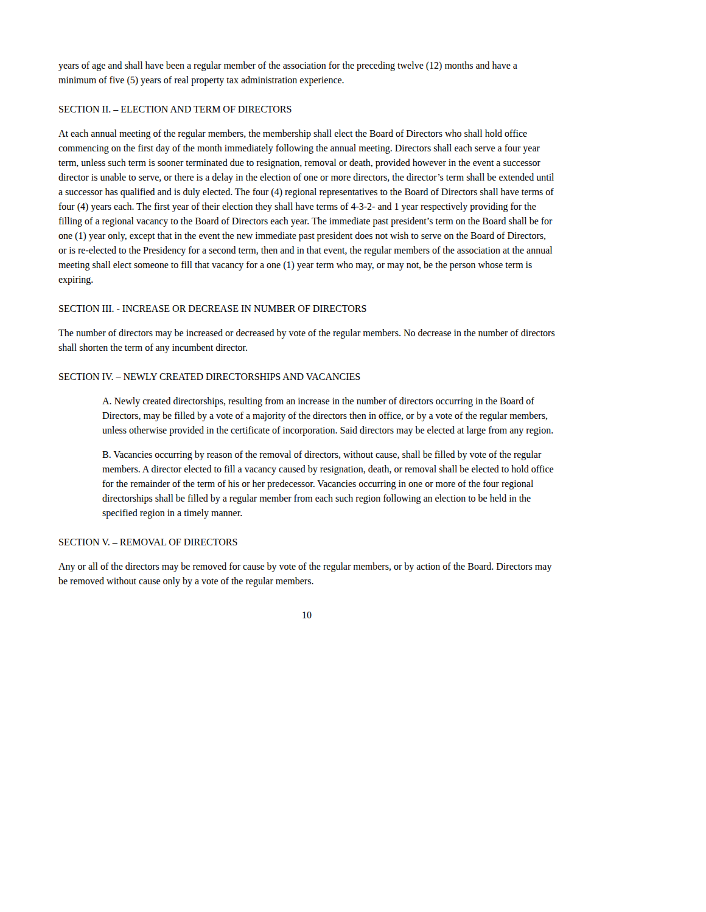years of age and shall have been a regular member of the association for the preceding twelve (12) months and have a minimum of five (5) years of real property tax administration experience.
Section II. – Election and Term of Directors
At each annual meeting of the regular members, the membership shall elect the Board of Directors who shall hold office commencing on the first day of the month immediately following the annual meeting. Directors shall each serve a four year term, unless such term is sooner terminated due to resignation, removal or death, provided however in the event a successor director is unable to serve, or there is a delay in the election of one or more directors, the director’s term shall be extended until a successor has qualified and is duly elected. The four (4) regional representatives to the Board of Directors shall have terms of four (4) years each. The first year of their election they shall have terms of 4-3-2- and 1 year respectively providing for the filling of a regional vacancy to the Board of Directors each year. The immediate past president’s term on the Board shall be for one (1) year only, except that in the event the new immediate past president does not wish to serve on the Board of Directors, or is re-elected to the Presidency for a second term, then and in that event, the regular members of the association at the annual meeting shall elect someone to fill that vacancy for a one (1) year term who may, or may not, be the person whose term is expiring.
Section III. - Increase or Decrease in Number of Directors
The number of directors may be increased or decreased by vote of the regular members. No decrease in the number of directors shall shorten the term of any incumbent director.
Section IV. – Newly Created Directorships and Vacancies
A. Newly created directorships, resulting from an increase in the number of directors occurring in the Board of Directors, may be filled by a vote of a majority of the directors then in office, or by a vote of the regular members, unless otherwise provided in the certificate of incorporation. Said directors may be elected at large from any region.
B. Vacancies occurring by reason of the removal of directors, without cause, shall be filled by vote of the regular members. A director elected to fill a vacancy caused by resignation, death, or removal shall be elected to hold office for the remainder of the term of his or her predecessor. Vacancies occurring in one or more of the four regional directorships shall be filled by a regular member from each such region following an election to be held in the specified region in a timely manner.
Section V. – Removal of Directors
Any or all of the directors may be removed for cause by vote of the regular members, or by action of the Board. Directors may be removed without cause only by a vote of the regular members.
10